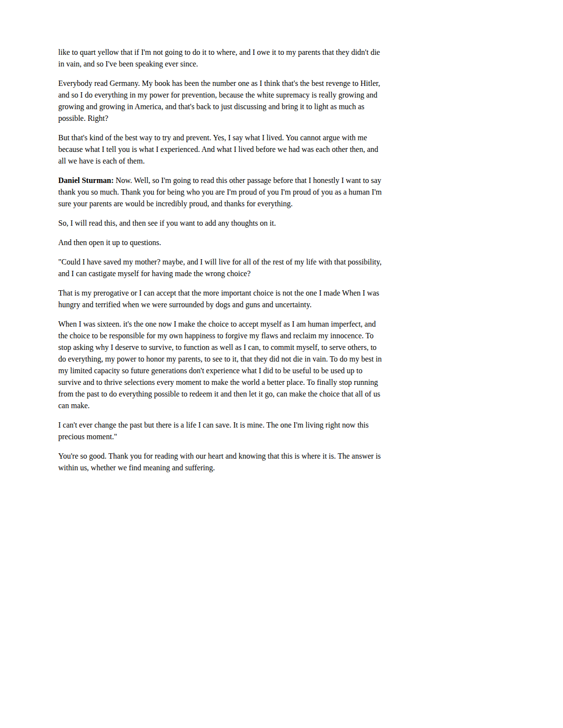like to quart yellow that if I'm not going to do it to where, and I owe it to my parents that they didn't die in vain, and so I've been speaking ever since.
Everybody read Germany. My book has been the number one as I think that's the best revenge to Hitler, and so I do everything in my power for prevention, because the white supremacy is really growing and growing and growing in America, and that's back to just discussing and bring it to light as much as possible. Right?
But that's kind of the best way to try and prevent. Yes, I say what I lived. You cannot argue with me because what I tell you is what I experienced. And what I lived before we had was each other then, and all we have is each of them.
Daniel Sturman: Now. Well, so I'm going to read this other passage before that I honestly I want to say thank you so much. Thank you for being who you are I'm proud of you I'm proud of you as a human I'm sure your parents are would be incredibly proud, and thanks for everything.
So, I will read this, and then see if you want to add any thoughts on it.
And then open it up to questions.
"Could I have saved my mother? maybe, and I will live for all of the rest of my life with that possibility, and I can castigate myself for having made the wrong choice?
That is my prerogative or I can accept that the more important choice is not the one I made When I was hungry and terrified when we were surrounded by dogs and guns and uncertainty.
When I was sixteen. it's the one now I make the choice to accept myself as I am human imperfect, and the choice to be responsible for my own happiness to forgive my flaws and reclaim my innocence. To stop asking why I deserve to survive, to function as well as I can, to commit myself, to serve others, to do everything, my power to honor my parents, to see to it, that they did not die in vain. To do my best in my limited capacity so future generations don't experience what I did to be useful to be used up to survive and to thrive selections every moment to make the world a better place. To finally stop running from the past to do everything possible to redeem it and then let it go, can make the choice that all of us can make.
I can't ever change the past but there is a life I can save. It is mine. The one I'm living right now this precious moment."
You're so good. Thank you for reading with our heart and knowing that this is where it is. The answer is within us, whether we find meaning and suffering.